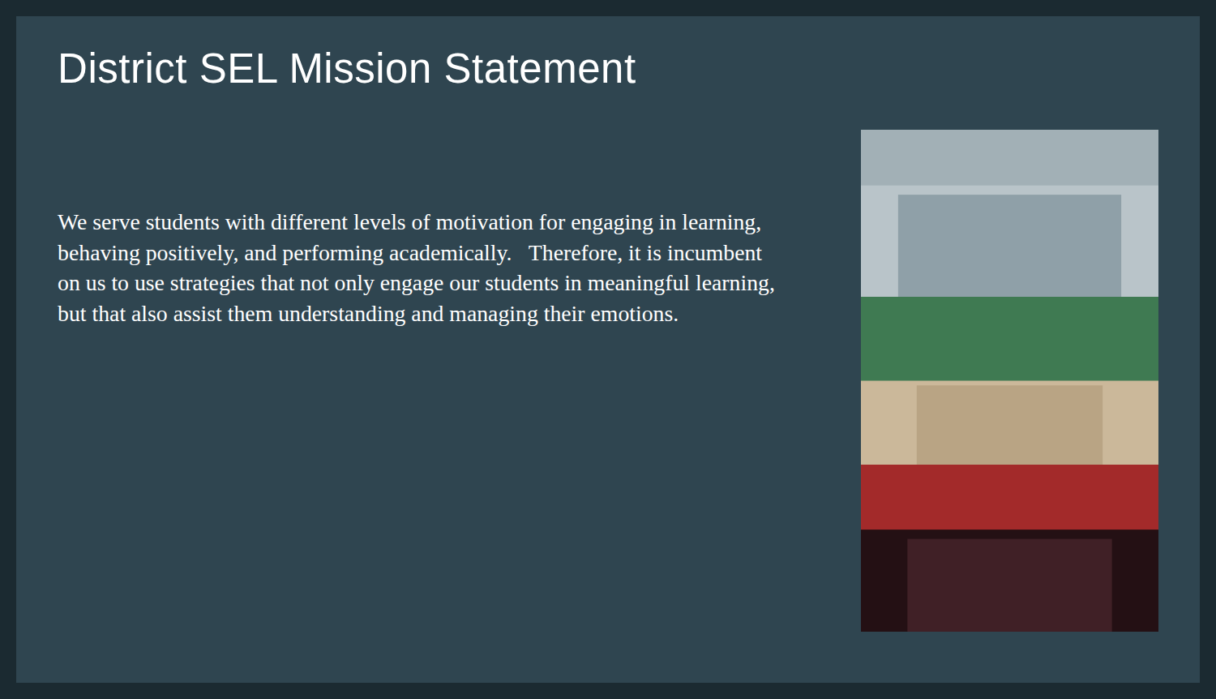District SEL Mission Statement
We serve students with different levels of motivation for engaging in learning, behaving positively, and performing academically. Therefore, it is incumbent on us to use strategies that not only engage our students in meaningful learning, but that also assist them understanding and managing their emotions.